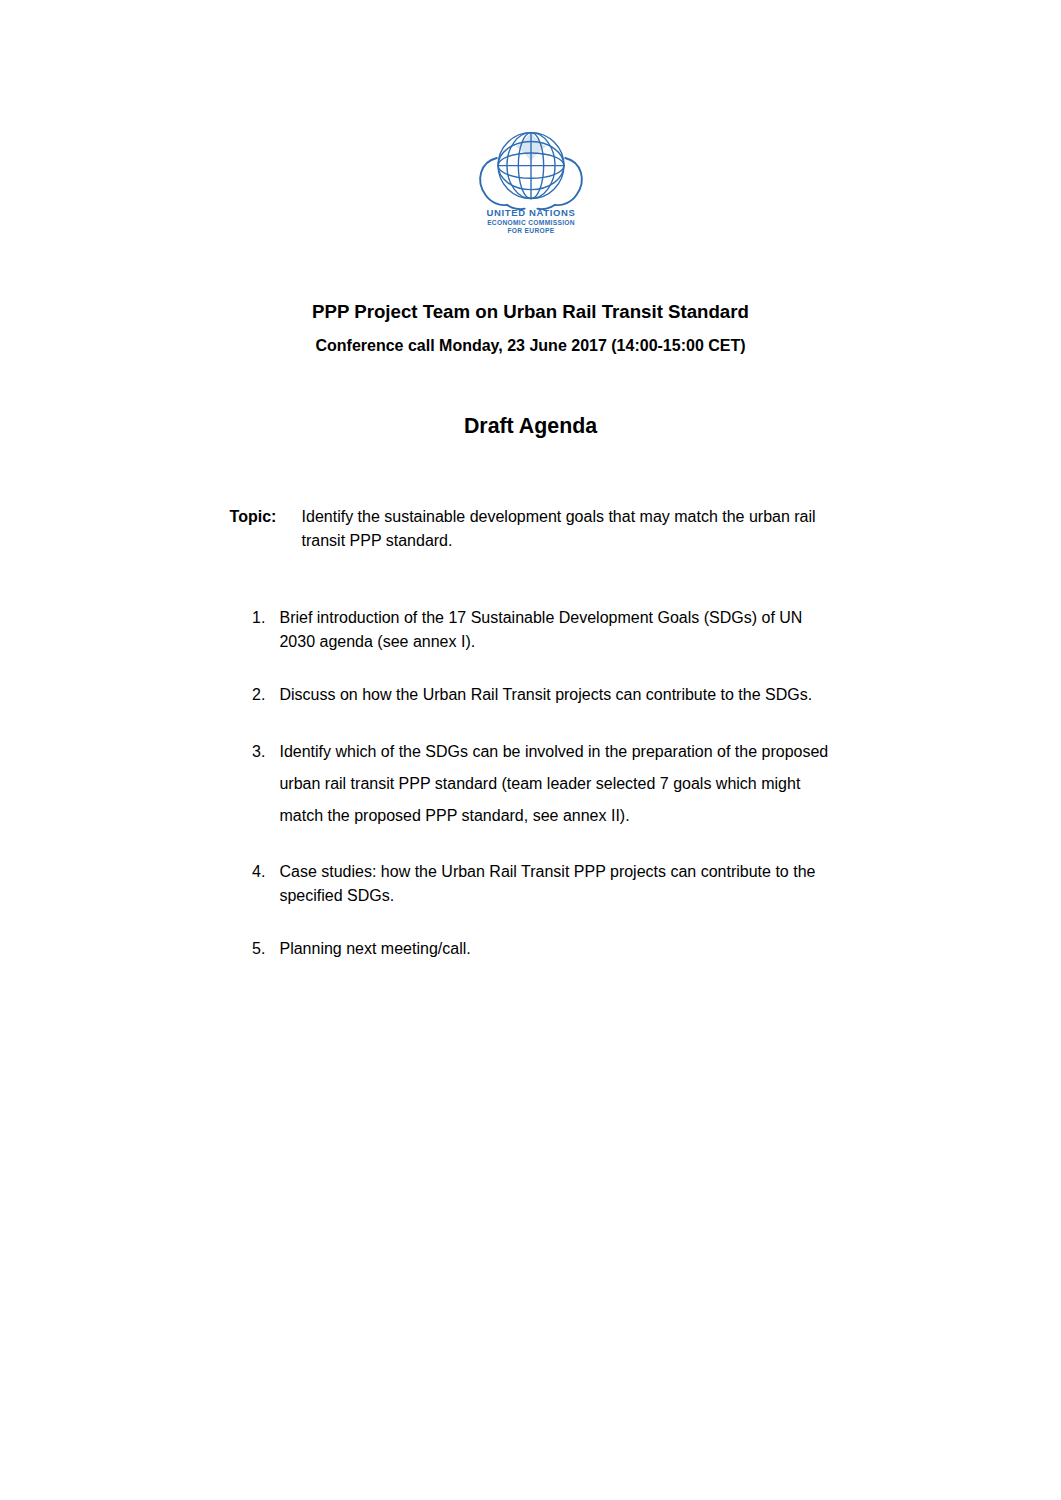UNITED NATIONS ECONOMIC COMMISSION FOR EUROPE
PPP Project Team on Urban Rail Transit Standard
Conference call Monday, 23 June 2017 (14:00-15:00 CET)
Draft Agenda
| Topic: | Identify the sustainable development goals that may match the urban rail transit PPP standard. |
Brief introduction of the 17 Sustainable Development Goals (SDGs) of UN 2030 agenda (see annex I).
Discuss on how the Urban Rail Transit projects can contribute to the SDGs.
Identify which of the SDGs can be involved in the preparation of the proposed urban rail transit PPP standard (team leader selected 7 goals which might match the proposed PPP standard, see annex II).
Case studies: how the Urban Rail Transit PPP projects can contribute to the specified SDGs.
Planning next meeting/call.